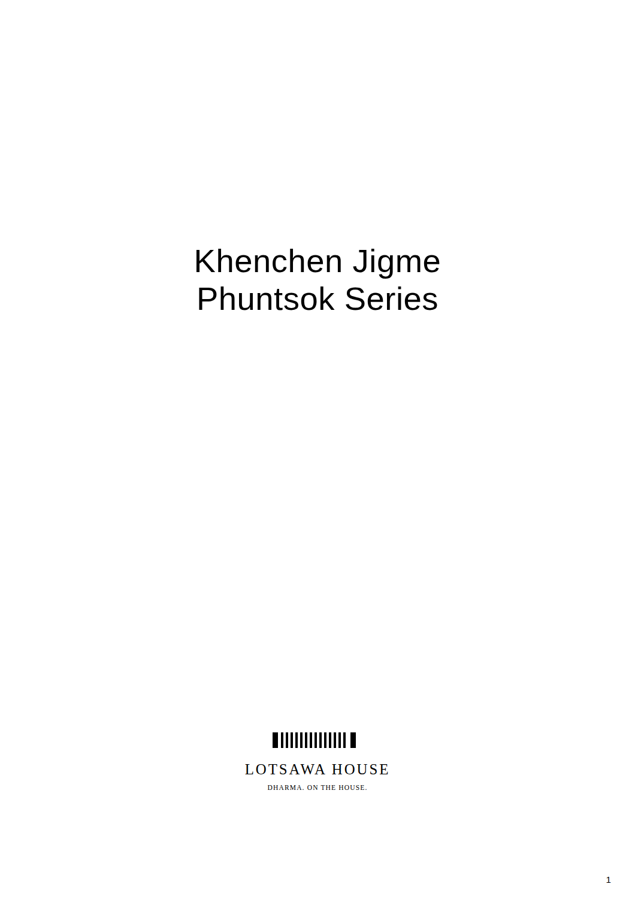Khenchen Jigme Phuntsok Series
LOTSAWA HOUSE
DHARMA. ON THE HOUSE.
1